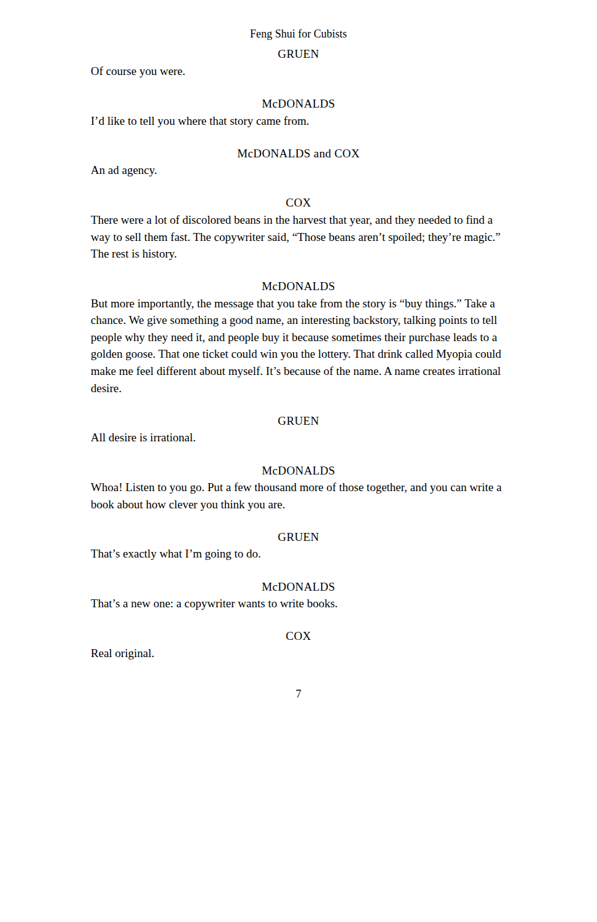Feng Shui for Cubists
GRUEN
Of course you were.
McDONALDS
I’d like to tell you where that story came from.
McDONALDS and COX
An ad agency.
COX
There were a lot of discolored beans in the harvest that year, and they needed to find a way to sell them fast. The copywriter said, “Those beans aren’t spoiled; they’re magic.” The rest is history.
McDONALDS
But more importantly, the message that you take from the story is “buy things.” Take a chance. We give something a good name, an interesting backstory, talking points to tell people why they need it, and people buy it because sometimes their purchase leads to a golden goose. That one ticket could win you the lottery. That drink called Myopia could make me feel different about myself. It’s because of the name. A name creates irrational desire.
GRUEN
All desire is irrational.
McDONALDS
Whoa! Listen to you go. Put a few thousand more of those together, and you can write a book about how clever you think you are.
GRUEN
That’s exactly what I’m going to do.
McDONALDS
That’s a new one: a copywriter wants to write books.
COX
Real original.
7